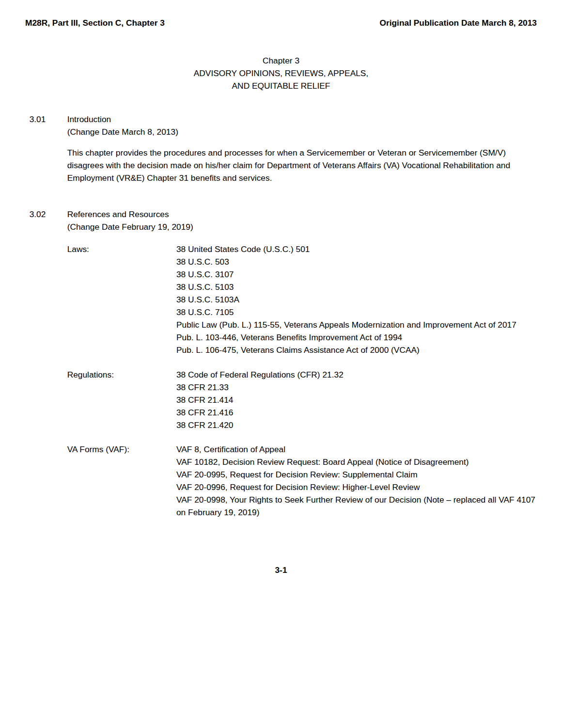M28R, Part III, Section C, Chapter 3 Original Publication Date March 8, 2013
Chapter 3
ADVISORY OPINIONS, REVIEWS, APPEALS,
AND EQUITABLE RELIEF
3.01
Introduction
(Change Date March 8, 2013)
This chapter provides the procedures and processes for when a Servicemember or Veteran or Servicemember (SM/V) disagrees with the decision made on his/her claim for Department of Veterans Affairs (VA) Vocational Rehabilitation and Employment (VR&E) Chapter 31 benefits and services.
3.02
References and Resources
(Change Date February 19, 2019)
| Laws: | 38 United States Code (U.S.C.) 501 38 U.S.C. 503 38 U.S.C. 3107 38 U.S.C. 5103 38 U.S.C. 5103A 38 U.S.C. 7105 Public Law (Pub. L.) 115-55, Veterans Appeals Modernization and Improvement Act of 2017 Pub. L. 103-446, Veterans Benefits Improvement Act of 1994 Pub. L. 106-475, Veterans Claims Assistance Act of 2000 (VCAA) |
| Regulations: | 38 Code of Federal Regulations (CFR) 21.32 38 CFR 21.33 38 CFR 21.414 38 CFR 21.416 38 CFR 21.420 |
| VA Forms (VAF): | VAF 8, Certification of Appeal VAF 10182, Decision Review Request: Board Appeal (Notice of Disagreement) VAF 20-0995, Request for Decision Review: Supplemental Claim VAF 20-0996, Request for Decision Review: Higher-Level Review VAF 20-0998, Your Rights to Seek Further Review of our Decision (Note – replaced all VAF 4107 on February 19, 2019) |
3-1